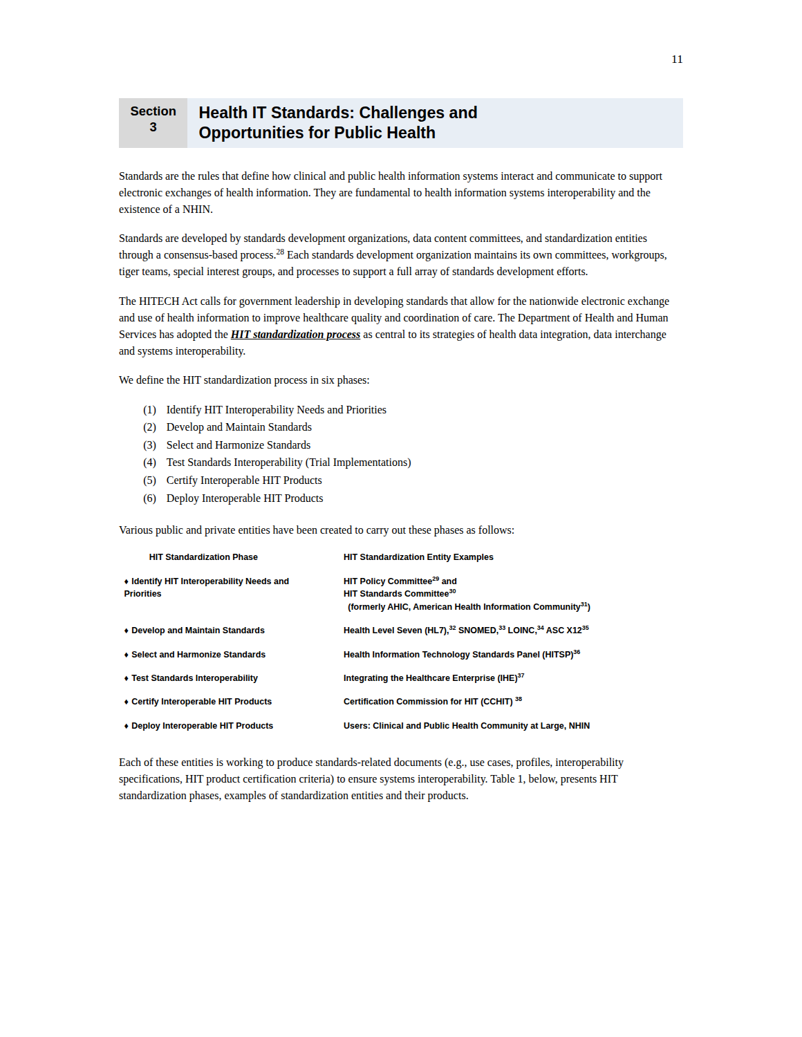11
Section3
Health IT Standards: Challenges and
Opportunities for Public Health
Standards are the rules that define how clinical and public health information systems interact and communicate to support electronic exchanges of health information. They are fundamental to health information systems interoperability and the existence of a NHIN.
Standards are developed by standards development organizations, data content committees, and standardization entities through a consensus-based process.28 Each standards development organization maintains its own committees, workgroups, tiger teams, special interest groups, and processes to support a full array of standards development efforts.
The HITECH Act calls for government leadership in developing standards that allow for the nationwide electronic exchange and use of health information to improve healthcare quality and coordination of care. The Department of Health and Human Services has adopted the HIT standardization process as central to its strategies of health data integration, data interchange and systems interoperability.
We define the HIT standardization process in six phases:
(1) Identify HIT Interoperability Needs and Priorities
(2) Develop and Maintain Standards
(3) Select and Harmonize Standards
(4) Test Standards Interoperability (Trial Implementations)
(5) Certify Interoperable HIT Products
(6) Deploy Interoperable HIT Products
Various public and private entities have been created to carry out these phases as follows:
| HIT Standardization Phase | HIT Standardization Entity Examples |
| --- | --- |
| ♦ Identify HIT Interoperability Needs and Priorities | HIT Policy Committee 29 and HIT Standards Committee 30 (formerly AHIC, American Health Information Community 31 ) |
| ♦ Develop and Maintain Standards | Health Level Seven (HL7), 32 SNOMED, 33 LOINC, 34 ASC X12 35 |
| ♦ Select and Harmonize Standards | Health Information Technology Standards Panel (HITSP) 36 |
| ♦ Test Standards Interoperability | Integrating the Healthcare Enterprise (IHE) 37 |
| ♦ Certify Interoperable HIT Products | Certification Commission for HIT (CCHIT) 38 |
| ♦ Deploy Interoperable HIT Products | Users: Clinical and Public Health Community at Large, NHIN |
Each of these entities is working to produce standards-related documents (e.g., use cases, profiles, interoperability specifications, HIT product certification criteria) to ensure systems interoperability. Table 1, below, presents HIT standardization phases, examples of standardization entities and their products.